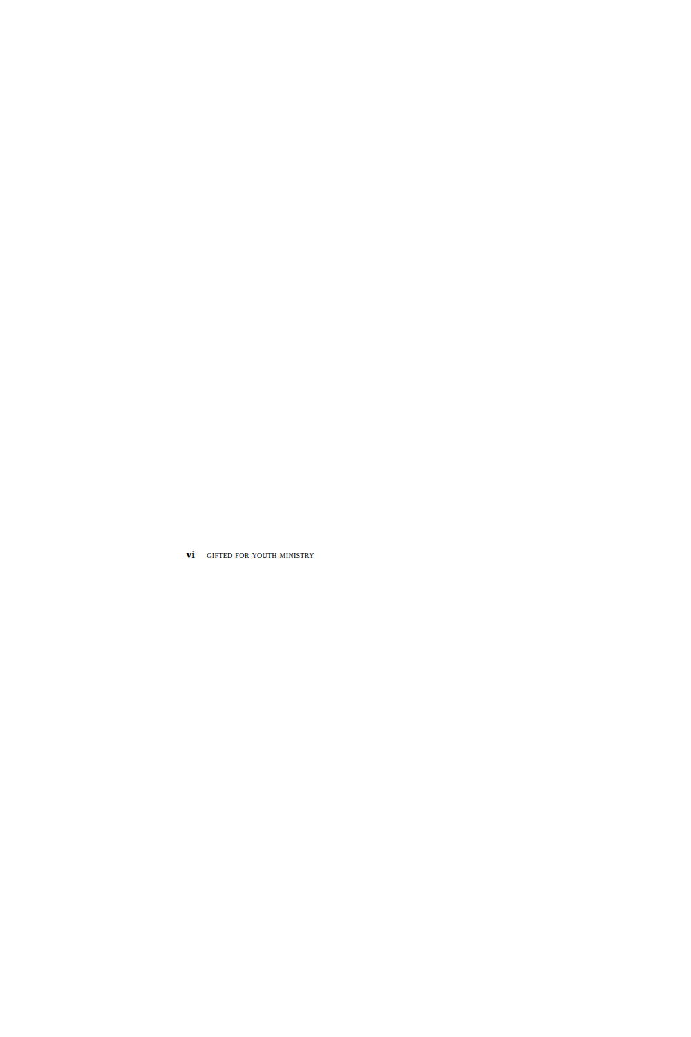vi Gifted for Youth Ministry